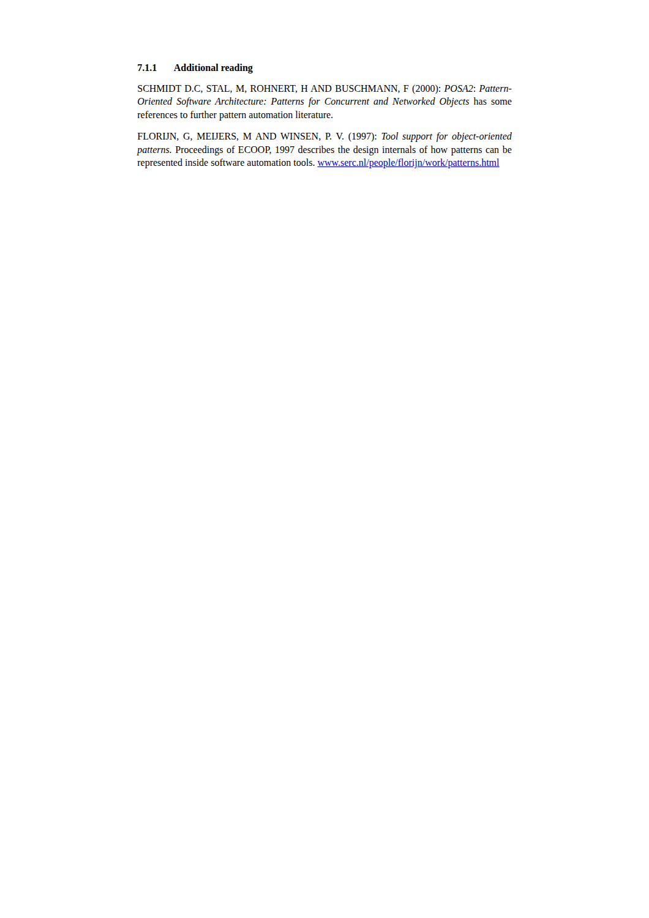7.1.1 Additional reading
SCHMIDT D.C, STAL, M, ROHNERT, H AND BUSCHMANN, F (2000): POSA2: Pattern-Oriented Software Architecture: Patterns for Concurrent and Networked Objects has some references to further pattern automation literature.
FLORIJN, G, MEIJERS, M AND WINSEN, P. V. (1997): Tool support for object-oriented patterns. Proceedings of ECOOP, 1997 describes the design internals of how patterns can be represented inside software automation tools. www.serc.nl/people/florijn/work/patterns.html